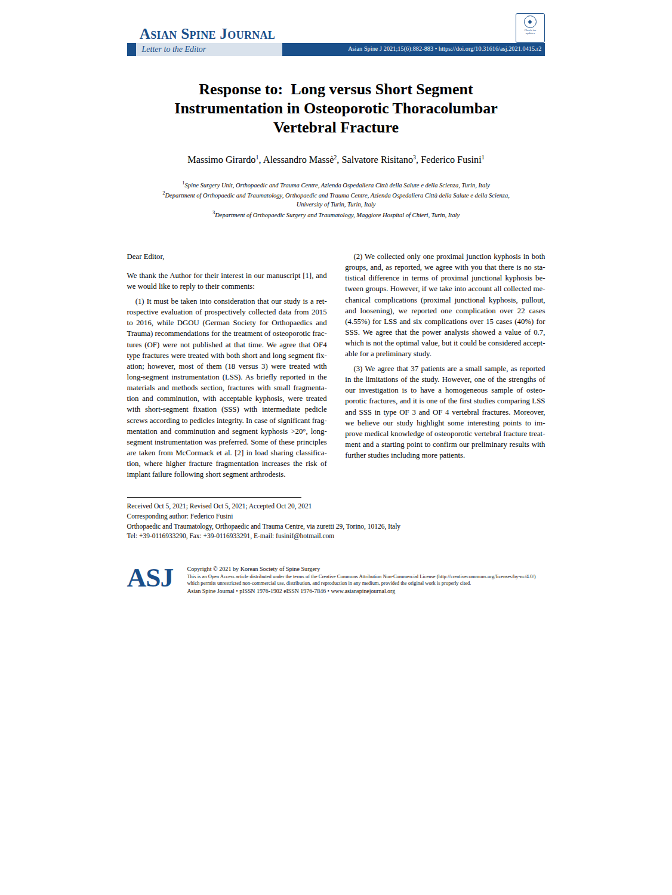Check for
updates
Asian Spine Journal
Letter to the Editor
Asian Spine J 2021;15(6):882-883 • https://doi.org/10.31616/asj.2021.0415.r2
Response to: Long versus Short Segment
Instrumentation in Osteoporotic Thoracolumbar
Vertebral Fracture
Massimo Girardo1, Alessandro Massè2, Salvatore Risitano3, Federico Fusini1
1Spine Surgery Unit, Orthopaedic and Trauma Centre, Azienda Ospedaliera Città della Salute e della Scienza, Turin, Italy
2Department of Orthopaedic and Traumatology, Orthopaedic and Trauma Centre, Azienda Ospedaliera Città della Salute e della Scienza,
University of Turin, Turin, Italy
3Department of Orthopaedic Surgery and Traumatology, Maggiore Hospital of Chieri, Turin, Italy
Dear Editor,
We thank the Author for their interest in our manuscript [1], and we would like to reply to their comments:
(1) It must be taken into consideration that our study is a retrospective evaluation of prospectively collected data from 2015 to 2016, while DGOU (German Society for Orthopaedics and Trauma) recommendations for the treatment of osteoporotic fractures (OF) were not published at that time. We agree that OF4 type fractures were treated with both short and long segment fixation; however, most of them (18 versus 3) were treated with long-segment instrumentation (LSS). As briefly reported in the materials and methods section, fractures with small fragmentation and comminution, with acceptable kyphosis, were treated with short-segment fixation (SSS) with intermediate pedicle screws according to pedicles integrity. In case of significant fragmentation and comminution and segment kyphosis >20°, long-segment instrumentation was preferred. Some of these principles are taken from McCormack et al. [2] in load sharing classification, where higher fracture fragmentation increases the risk of implant failure following short segment arthrodesis.
(2) We collected only one proximal junction kyphosis in both groups, and, as reported, we agree with you that there is no statistical difference in terms of proximal junctional kyphosis between groups. However, if we take into account all collected mechanical complications (proximal junctional kyphosis, pullout, and loosening), we reported one complication over 22 cases (4.55%) for LSS and six complications over 15 cases (40%) for SSS. We agree that the power analysis showed a value of 0.7, which is not the optimal value, but it could be considered acceptable for a preliminary study.
(3) We agree that 37 patients are a small sample, as reported in the limitations of the study. However, one of the strengths of our investigation is to have a homogeneous sample of osteoporotic fractures, and it is one of the first studies comparing LSS and SSS in type OF 3 and OF 4 vertebral fractures. Moreover, we believe our study highlight some interesting points to improve medical knowledge of osteoporotic vertebral fracture treatment and a starting point to confirm our preliminary results with further studies including more patients.
Received Oct 5, 2021; Revised Oct 5, 2021; Accepted Oct 20, 2021
Corresponding author: Federico Fusini
Orthopaedic and Traumatology, Orthopaedic and Trauma Centre, via zuretti 29, Torino, 10126, Italy
Tel: +39-0116933290, Fax: +39-0116933291, E-mail: fusinif@hotmail.com
ASJ
Copyright © 2021 by Korean Society of Spine Surgery
This is an Open Access article distributed under the terms of the Creative Commons Attribution Non-Commercial License (http://creativecommons.org/licenses/by-nc/4.0/)
which permits unrestricted non-commercial use, distribution, and reproduction in any medium, provided the original work is properly cited.
Asian Spine Journal • pISSN 1976-1902 eISSN 1976-7846 • www.asianspinejournal.org